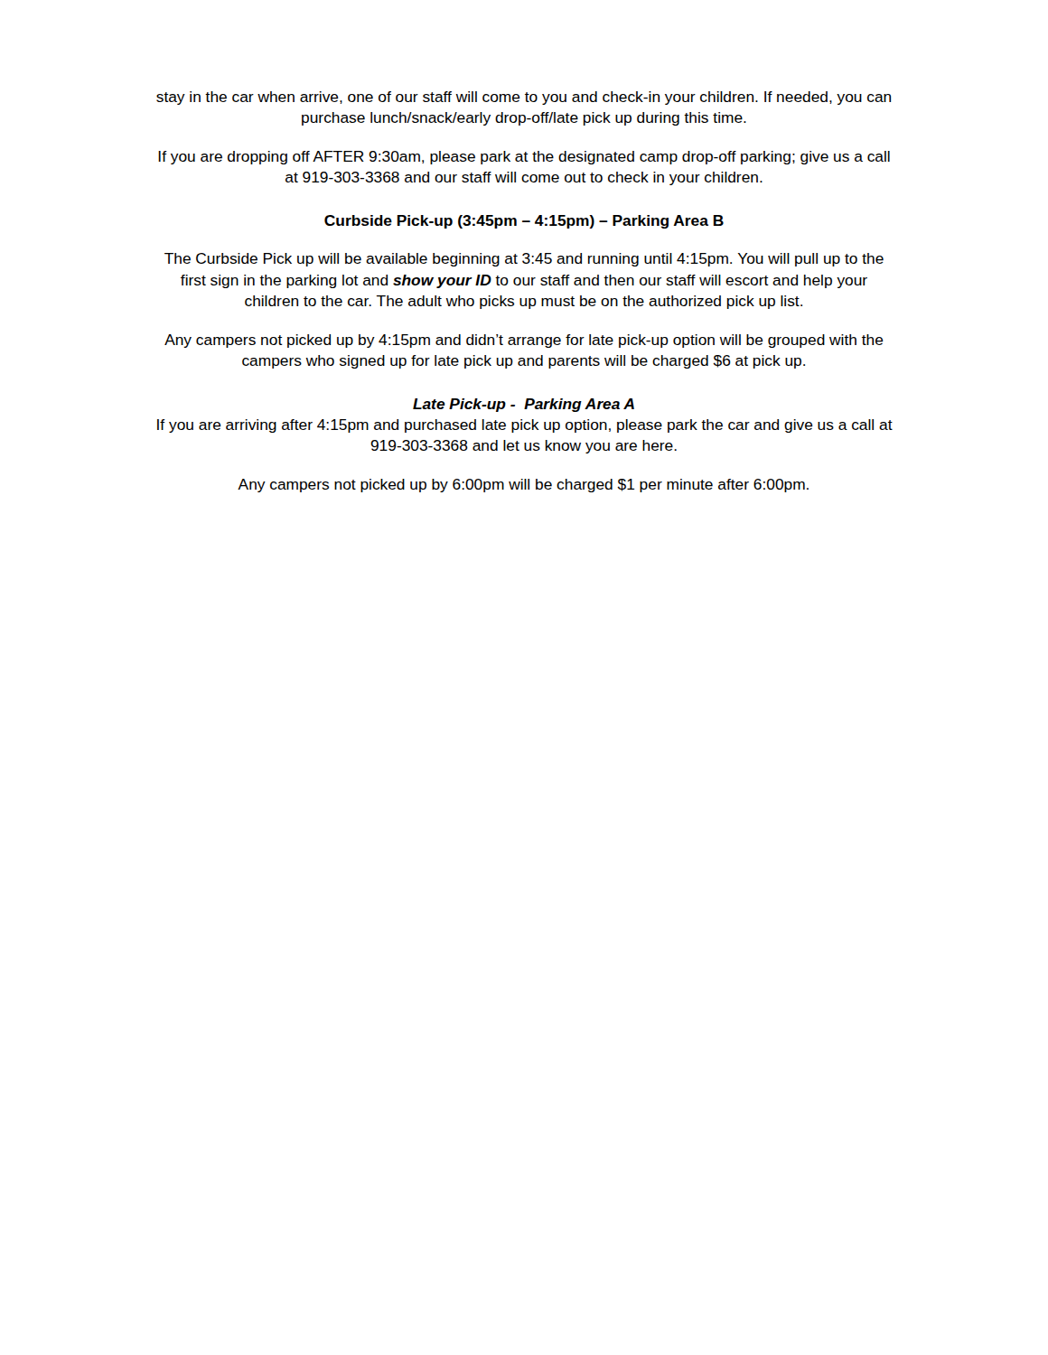stay in the car when arrive, one of our staff will come to you and check-in your children. If needed, you can purchase lunch/snack/early drop-off/late pick up during this time.
If you are dropping off AFTER 9:30am, please park at the designated camp drop-off parking; give us a call at 919-303-3368 and our staff will come out to check in your children.
Curbside Pick-up (3:45pm – 4:15pm) – Parking Area B
The Curbside Pick up will be available beginning at 3:45 and running until 4:15pm. You will pull up to the first sign in the parking lot and show your ID to our staff and then our staff will escort and help your children to the car. The adult who picks up must be on the authorized pick up list.
Any campers not picked up by 4:15pm and didn’t arrange for late pick-up option will be grouped with the campers who signed up for late pick up and parents will be charged $6 at pick up.
Late Pick-up - Parking Area A
If you are arriving after 4:15pm and purchased late pick up option, please park the car and give us a call at 919-303-3368 and let us know you are here.
Any campers not picked up by 6:00pm will be charged $1 per minute after 6:00pm.